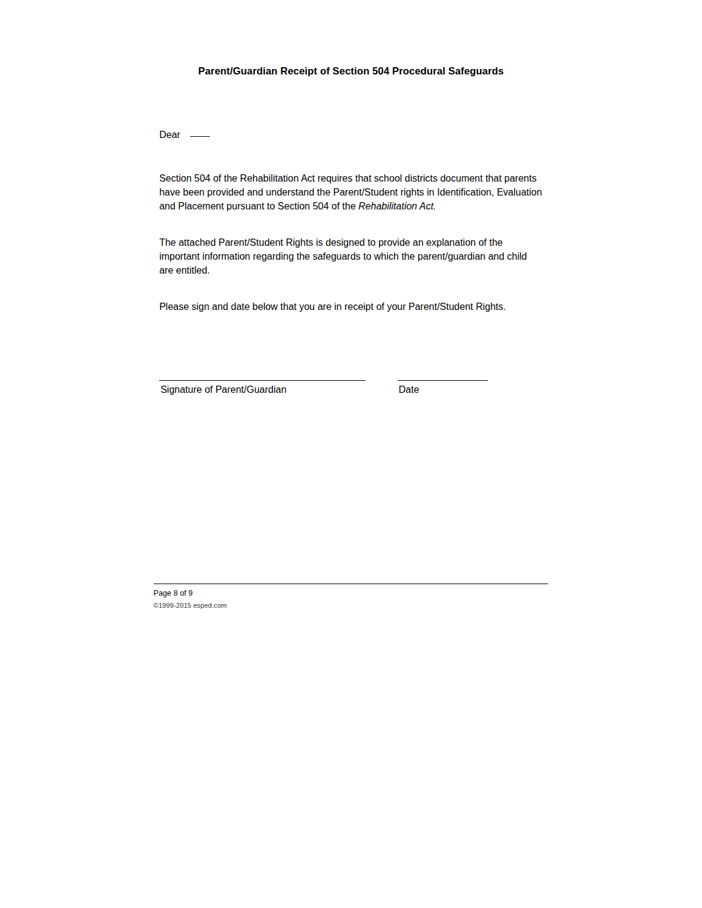Parent/Guardian Receipt of Section 504 Procedural Safeguards
Dear
Section 504 of the Rehabilitation Act requires that school districts document that parents have been provided and understand the Parent/Student rights in Identification, Evaluation and Placement pursuant to Section 504 of the Rehabilitation Act.
The attached Parent/Student Rights is designed to provide an explanation of the important information regarding the safeguards to which the parent/guardian and child are entitled.
Please sign and date below that you are in receipt of your Parent/Student Rights.
Signature of Parent/Guardian
Date
Page 8 of 9
©1999-2015 esped.com